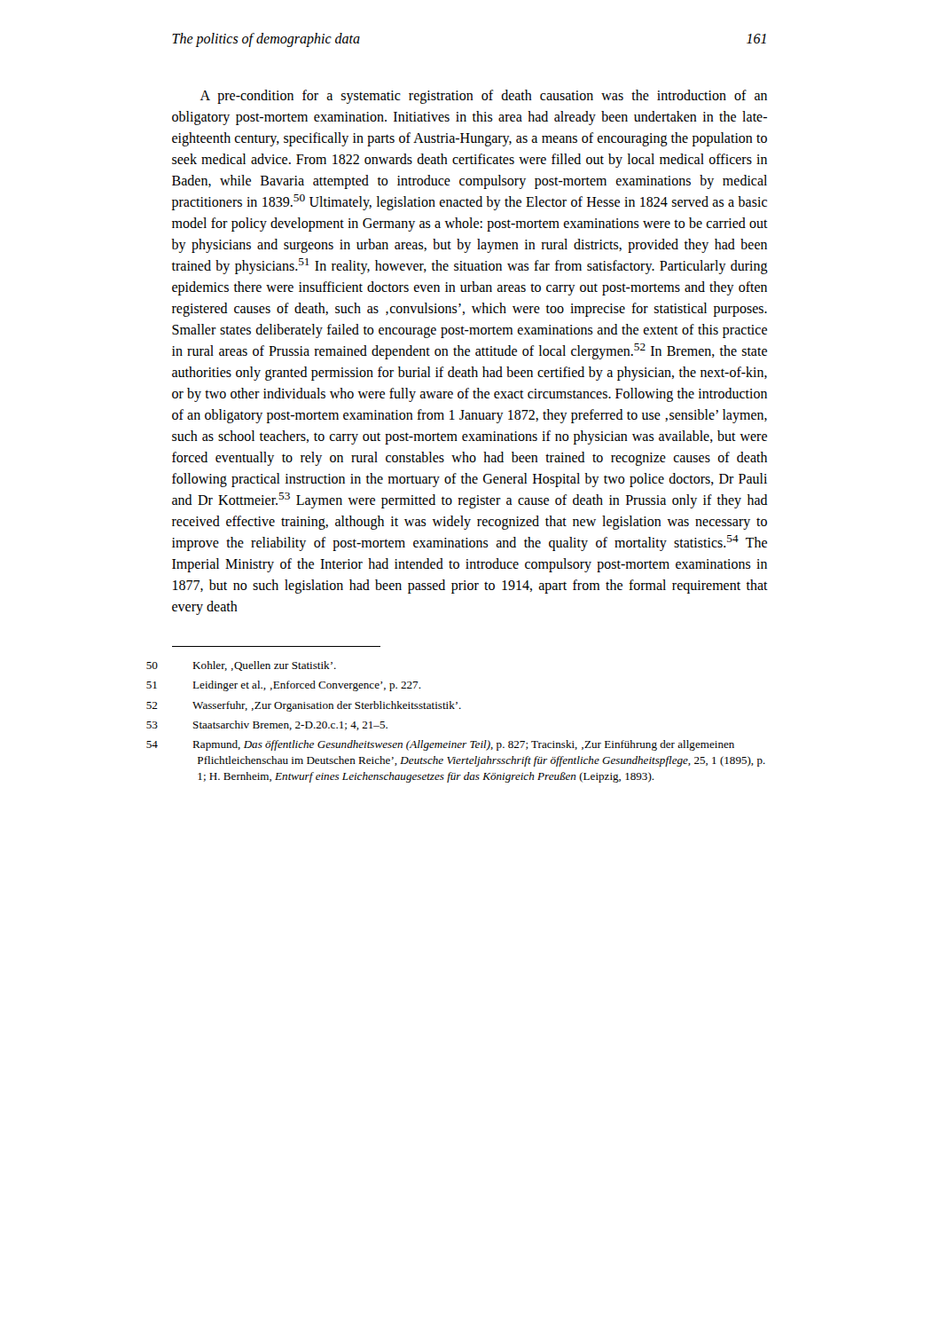The politics of demographic data 161
A pre-condition for a systematic registration of death causation was the introduction of an obligatory post-mortem examination. Initiatives in this area had already been undertaken in the late-eighteenth century, specifically in parts of Austria-Hungary, as a means of encouraging the population to seek medical advice. From 1822 onwards death certificates were filled out by local medical officers in Baden, while Bavaria attempted to introduce compulsory post-mortem examinations by medical practitioners in 1839.50 Ultimately, legislation enacted by the Elector of Hesse in 1824 served as a basic model for policy development in Germany as a whole: post-mortem examinations were to be carried out by physicians and surgeons in urban areas, but by laymen in rural districts, provided they had been trained by physicians.51 In reality, however, the situation was far from satisfactory. Particularly during epidemics there were insufficient doctors even in urban areas to carry out post-mortems and they often registered causes of death, such as ‚convulsions’, which were too imprecise for statistical purposes. Smaller states deliberately failed to encourage post-mortem examinations and the extent of this practice in rural areas of Prussia remained dependent on the attitude of local clergymen.52 In Bremen, the state authorities only granted permission for burial if death had been certified by a physician, the next-of-kin, or by two other individuals who were fully aware of the exact circumstances. Following the introduction of an obligatory post-mortem examination from 1 January 1872, they preferred to use ‚sensible’ laymen, such as school teachers, to carry out post-mortem examinations if no physician was available, but were forced eventually to rely on rural constables who had been trained to recognize causes of death following practical instruction in the mortuary of the General Hospital by two police doctors, Dr Pauli and Dr Kottmeier.53 Laymen were permitted to register a cause of death in Prussia only if they had received effective training, although it was widely recognized that new legislation was necessary to improve the reliability of post-mortem examinations and the quality of mortality statistics.54 The Imperial Ministry of the Interior had intended to introduce compulsory post-mortem examinations in 1877, but no such legislation had been passed prior to 1914, apart from the formal requirement that every death
50 Kohler, ‚Quellen zur Statistik’.
51 Leidinger et al., ‚Enforced Convergence’, p. 227.
52 Wasserfuhr, ‚Zur Organisation der Sterblichkeitsstatistik’.
53 Staatsarchiv Bremen, 2-D.20.c.1; 4, 21–5.
54 Rapmund, Das öffentliche Gesundheitswesen (Allgemeiner Teil), p. 827; Tracinski, ‚Zur Einführung der allgemeinen Pflichtleichenschau im Deutschen Reiche’, Deutsche Vierteljahrsschrift für öffentliche Gesundheitspflege, 25, 1 (1895), p. 1; H. Bernheim, Entwurf eines Leichenschaugesetzes für das Königreich Preußen (Leipzig, 1893).